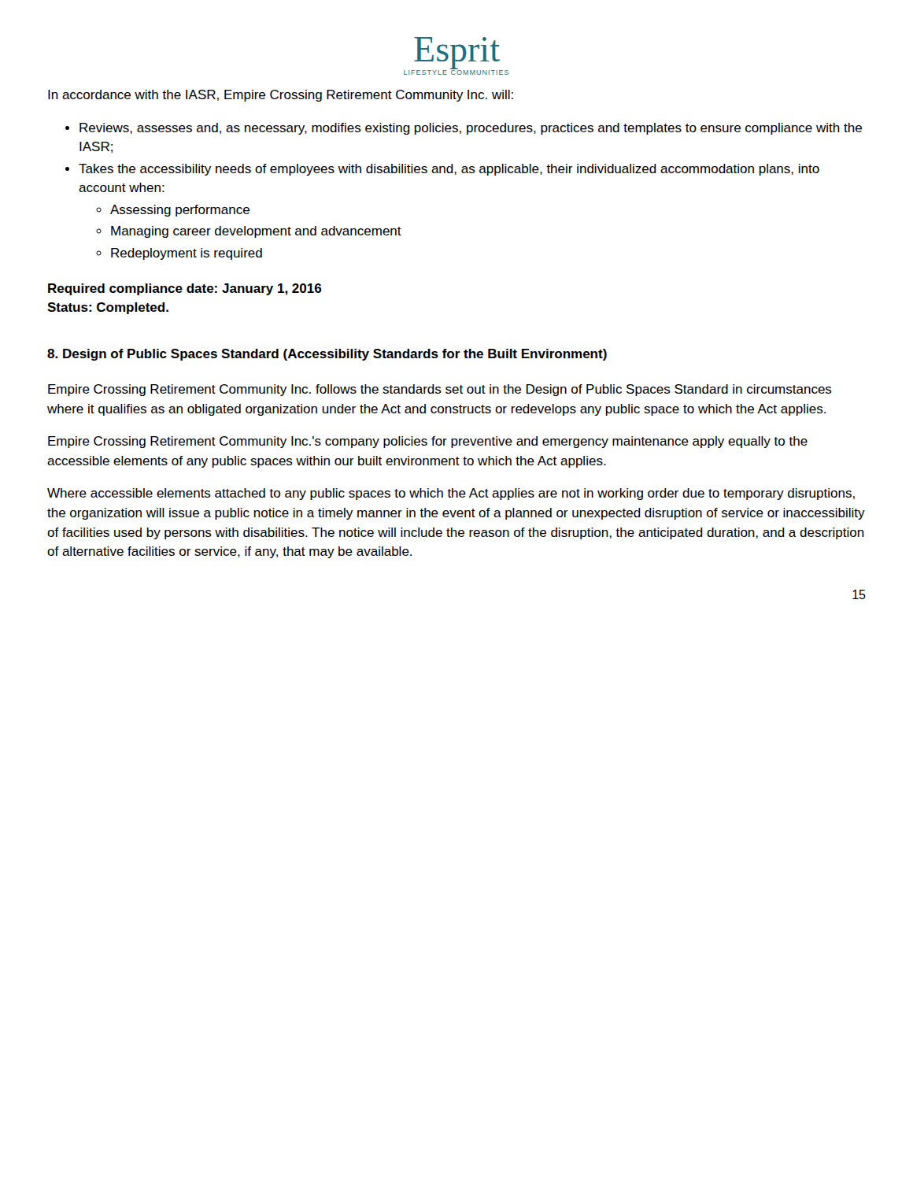Esprit
Lifestyle Communities
In accordance with the IASR, Empire Crossing Retirement Community Inc. will:
Reviews, assesses and, as necessary, modifies existing policies, procedures, practices and templates to ensure compliance with the IASR;
Takes the accessibility needs of employees with disabilities and, as applicable, their individualized accommodation plans, into account when:
Assessing performance
Managing career development and advancement
Redeployment is required
Required compliance date: January 1, 2016
Status: Completed.
8. Design of Public Spaces Standard (Accessibility Standards for the Built Environment)
Empire Crossing Retirement Community Inc. follows the standards set out in the Design of Public Spaces Standard in circumstances where it qualifies as an obligated organization under the Act and constructs or redevelops any public space to which the Act applies.
Empire Crossing Retirement Community Inc.'s company policies for preventive and emergency maintenance apply equally to the accessible elements of any public spaces within our built environment to which the Act applies.
Where accessible elements attached to any public spaces to which the Act applies are not in working order due to temporary disruptions, the organization will issue a public notice in a timely manner in the event of a planned or unexpected disruption of service or inaccessibility of facilities used by persons with disabilities. The notice will include the reason of the disruption, the anticipated duration, and a description of alternative facilities or service, if any, that may be available.
15